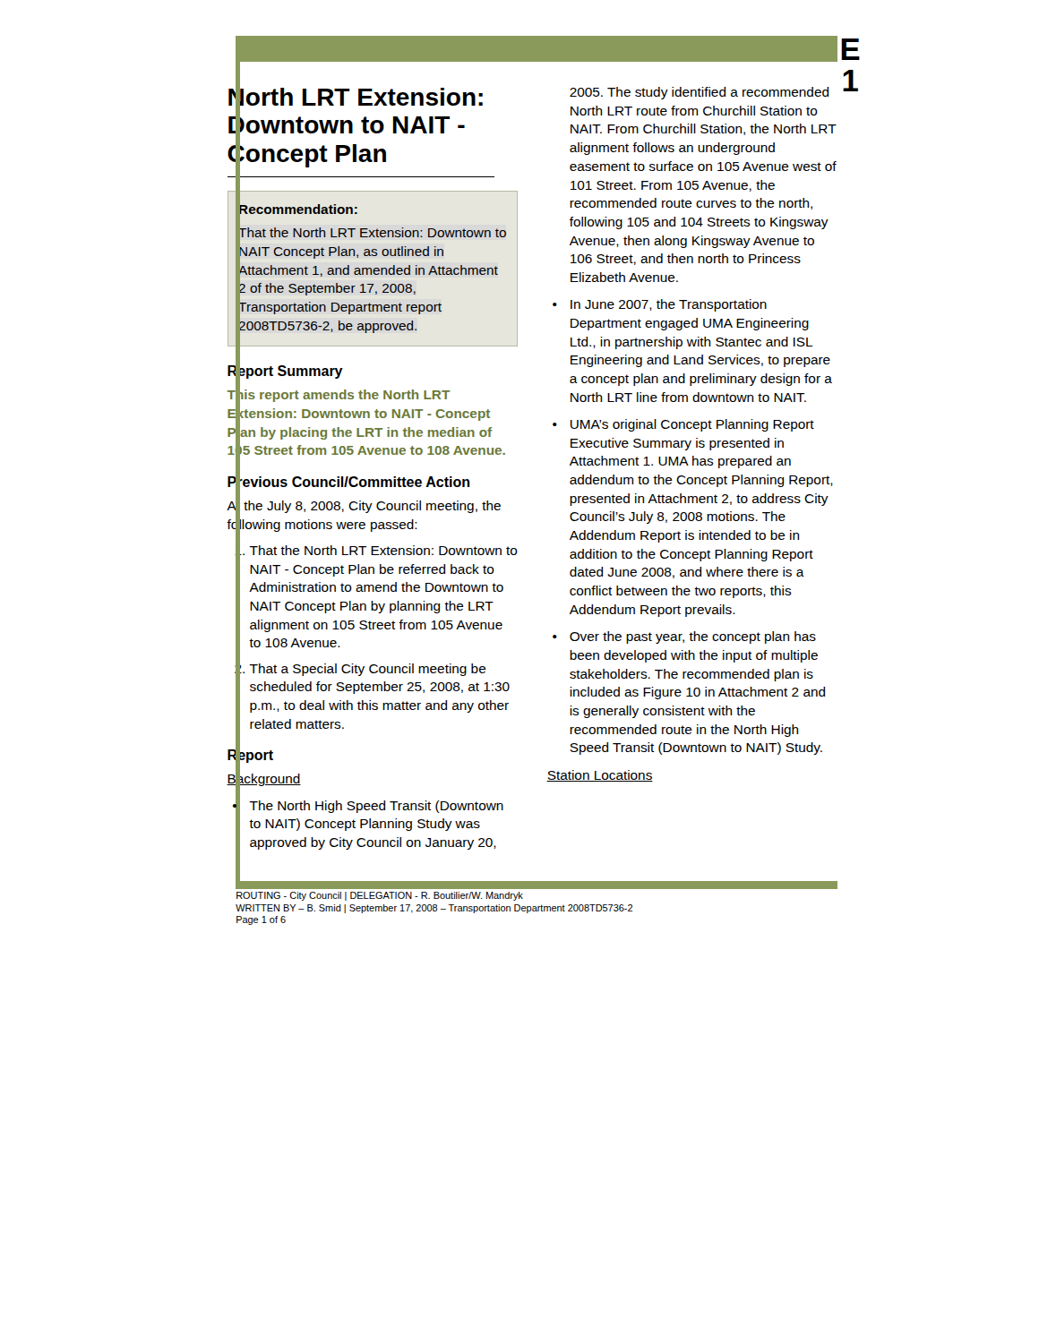E
1
North LRT Extension: Downtown to NAIT - Concept Plan
Recommendation:
That the North LRT Extension: Downtown to NAIT Concept Plan, as outlined in Attachment 1, and amended in Attachment 2 of the September 17, 2008, Transportation Department report 2008TD5736-2, be approved.
Report Summary
This report amends the North LRT Extension: Downtown to NAIT - Concept Plan by placing the LRT in the median of 105 Street from 105 Avenue to 108 Avenue.
Previous Council/Committee Action
At the July 8, 2008, City Council meeting, the following motions were passed:
That the North LRT Extension: Downtown to NAIT - Concept Plan be referred back to Administration to amend the Downtown to NAIT Concept Plan by planning the LRT alignment on 105 Street from 105 Avenue to 108 Avenue.
That a Special City Council meeting be scheduled for September 25, 2008, at 1:30 p.m., to deal with this matter and any other related matters.
Report
Background
The North High Speed Transit (Downtown to NAIT) Concept Planning Study was approved by City Council on January 20, 2005. The study identified a recommended North LRT route from Churchill Station to NAIT. From Churchill Station, the North LRT alignment follows an underground easement to surface on 105 Avenue west of 101 Street. From 105 Avenue, the recommended route curves to the north, following 105 and 104 Streets to Kingsway Avenue, then along Kingsway Avenue to 106 Street, and then north to Princess Elizabeth Avenue.
In June 2007, the Transportation Department engaged UMA Engineering Ltd., in partnership with Stantec and ISL Engineering and Land Services, to prepare a concept plan and preliminary design for a North LRT line from downtown to NAIT.
UMA’s original Concept Planning Report Executive Summary is presented in Attachment 1. UMA has prepared an addendum to the Concept Planning Report, presented in Attachment 2, to address City Council’s July 8, 2008 motions. The Addendum Report is intended to be in addition to the Concept Planning Report dated June 2008, and where there is a conflict between the two reports, this Addendum Report prevails.
Over the past year, the concept plan has been developed with the input of multiple stakeholders. The recommended plan is included as Figure 10 in Attachment 2 and is generally consistent with the recommended route in the North High Speed Transit (Downtown to NAIT) Study.
Station Locations
ROUTING - City Council | DELEGATION - R. Boutilier/W. Mandryk
WRITTEN BY – B. Smid | September 17, 2008 – Transportation Department 2008TD5736-2
Page 1 of 6